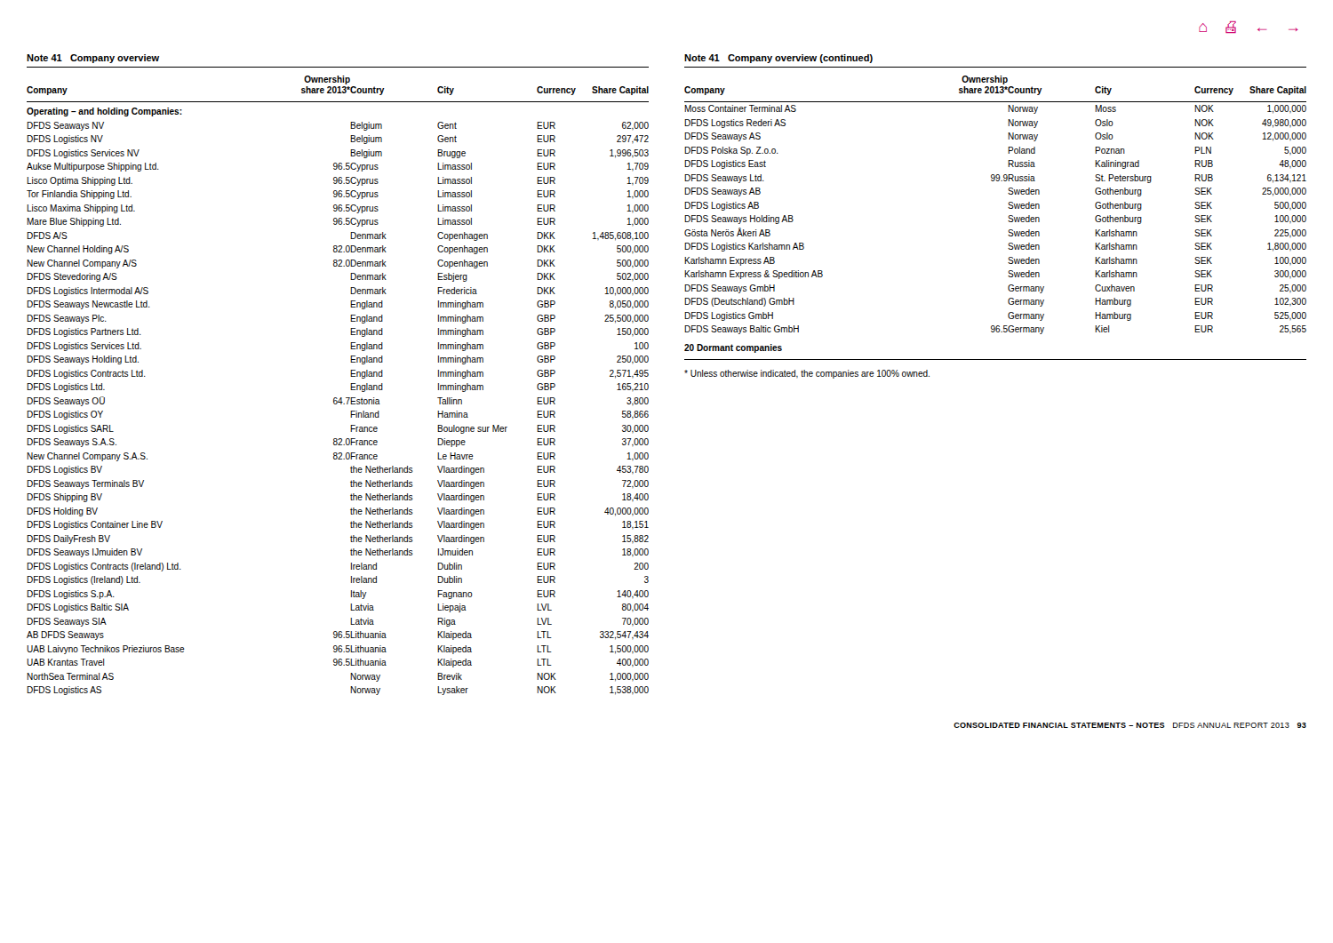⌂ 🖨 ← →
Note 41 Company overview
| Company | Ownership share 2013* | Country | City | Currency | Share Capital |
| --- | --- | --- | --- | --- | --- |
| Operating – and holding Companies: |
| DFDS Seaways NV | | Belgium | Gent | EUR | 62,000 |
| DFDS Logistics NV | | Belgium | Gent | EUR | 297,472 |
| DFDS Logistics Services NV | | Belgium | Brugge | EUR | 1,996,503 |
| Aukse Multipurpose Shipping Ltd. | 96.5 | Cyprus | Limassol | EUR | 1,709 |
| Lisco Optima Shipping Ltd. | 96.5 | Cyprus | Limassol | EUR | 1,709 |
| Tor Finlandia Shipping Ltd. | 96.5 | Cyprus | Limassol | EUR | 1,000 |
| Lisco Maxima Shipping Ltd. | 96.5 | Cyprus | Limassol | EUR | 1,000 |
| Mare Blue Shipping Ltd. | 96.5 | Cyprus | Limassol | EUR | 1,000 |
| DFDS A/S | | Denmark | Copenhagen | DKK | 1,485,608,100 |
| New Channel Holding A/S | 82.0 | Denmark | Copenhagen | DKK | 500,000 |
| New Channel Company A/S | 82.0 | Denmark | Copenhagen | DKK | 500,000 |
| DFDS Stevedoring A/S | | Denmark | Esbjerg | DKK | 502,000 |
| DFDS Logistics Intermodal A/S | | Denmark | Fredericia | DKK | 10,000,000 |
| DFDS Seaways Newcastle Ltd. | | England | Immingham | GBP | 8,050,000 |
| DFDS Seaways Plc. | | England | Immingham | GBP | 25,500,000 |
| DFDS Logistics Partners Ltd. | | England | Immingham | GBP | 150,000 |
| DFDS Logistics Services Ltd. | | England | Immingham | GBP | 100 |
| DFDS Seaways Holding Ltd. | | England | Immingham | GBP | 250,000 |
| DFDS Logistics Contracts Ltd. | | England | Immingham | GBP | 2,571,495 |
| DFDS Logistics Ltd. | | England | Immingham | GBP | 165,210 |
| DFDS Seaways OÜ | 64.7 | Estonia | Tallinn | EUR | 3,800 |
| DFDS Logistics OY | | Finland | Hamina | EUR | 58,866 |
| DFDS Logistics SARL | | France | Boulogne sur Mer | EUR | 30,000 |
| DFDS Seaways S.A.S. | 82.0 | France | Dieppe | EUR | 37,000 |
| New Channel Company S.A.S. | 82.0 | France | Le Havre | EUR | 1,000 |
| DFDS Logistics BV | | the Netherlands | Vlaardingen | EUR | 453,780 |
| DFDS Seaways Terminals BV | | the Netherlands | Vlaardingen | EUR | 72,000 |
| DFDS Shipping BV | | the Netherlands | Vlaardingen | EUR | 18,400 |
| DFDS Holding BV | | the Netherlands | Vlaardingen | EUR | 40,000,000 |
| DFDS Logistics Container Line BV | | the Netherlands | Vlaardingen | EUR | 18,151 |
| DFDS DailyFresh BV | | the Netherlands | Vlaardingen | EUR | 15,882 |
| DFDS Seaways IJmuiden BV | | the Netherlands | IJmuiden | EUR | 18,000 |
| DFDS Logistics Contracts (Ireland) Ltd. | | Ireland | Dublin | EUR | 200 |
| DFDS Logistics (Ireland) Ltd. | | Ireland | Dublin | EUR | 3 |
| DFDS Logistics S.p.A. | | Italy | Fagnano | EUR | 140,400 |
| DFDS Logistics Baltic SIA | | Latvia | Liepaja | LVL | 80,004 |
| DFDS Seaways SIA | | Latvia | Riga | LVL | 70,000 |
| AB DFDS Seaways | 96.5 | Lithuania | Klaipeda | LTL | 332,547,434 |
| UAB Laivyno Technikos Prieziuros Base | 96.5 | Lithuania | Klaipeda | LTL | 1,500,000 |
| UAB Krantas Travel | 96.5 | Lithuania | Klaipeda | LTL | 400,000 |
| NorthSea Terminal AS | | Norway | Brevik | NOK | 1,000,000 |
| DFDS Logistics AS | | Norway | Lysaker | NOK | 1,538,000 |
Note 41 Company overview (continued)
| Company | Ownership share 2013* | Country | City | Currency | Share Capital |
| --- | --- | --- | --- | --- | --- |
| Moss Container Terminal AS | | Norway | Moss | NOK | 1,000,000 |
| DFDS Logstics Rederi AS | | Norway | Oslo | NOK | 49,980,000 |
| DFDS Seaways AS | | Norway | Oslo | NOK | 12,000,000 |
| DFDS Polska Sp. Z.o.o. | | Poland | Poznan | PLN | 5,000 |
| DFDS Logistics East | | Russia | Kaliningrad | RUB | 48,000 |
| DFDS Seaways Ltd. | 99.9 | Russia | St. Petersburg | RUB | 6,134,121 |
| DFDS Seaways AB | | Sweden | Gothenburg | SEK | 25,000,000 |
| DFDS Logistics AB | | Sweden | Gothenburg | SEK | 500,000 |
| DFDS Seaways Holding AB | | Sweden | Gothenburg | SEK | 100,000 |
| Gösta Nerös Åkeri AB | | Sweden | Karlshamn | SEK | 225,000 |
| DFDS Logistics Karlshamn AB | | Sweden | Karlshamn | SEK | 1,800,000 |
| Karlshamn Express AB | | Sweden | Karlshamn | SEK | 100,000 |
| Karlshamn Express & Spedition AB | | Sweden | Karlshamn | SEK | 300,000 |
| DFDS Seaways GmbH | | Germany | Cuxhaven | EUR | 25,000 |
| DFDS (Deutschland) GmbH | | Germany | Hamburg | EUR | 102,300 |
| DFDS Logistics GmbH | | Germany | Hamburg | EUR | 525,000 |
| DFDS Seaways Baltic GmbH | 96.5 | Germany | Kiel | EUR | 25,565 |
| 20 Dormant companies |
* Unless otherwise indicated, the companies are 100% owned.
CONSOLIDATED FINANCIAL STATEMENTS – NOTES DFDS ANNUAL REPORT 2013 93